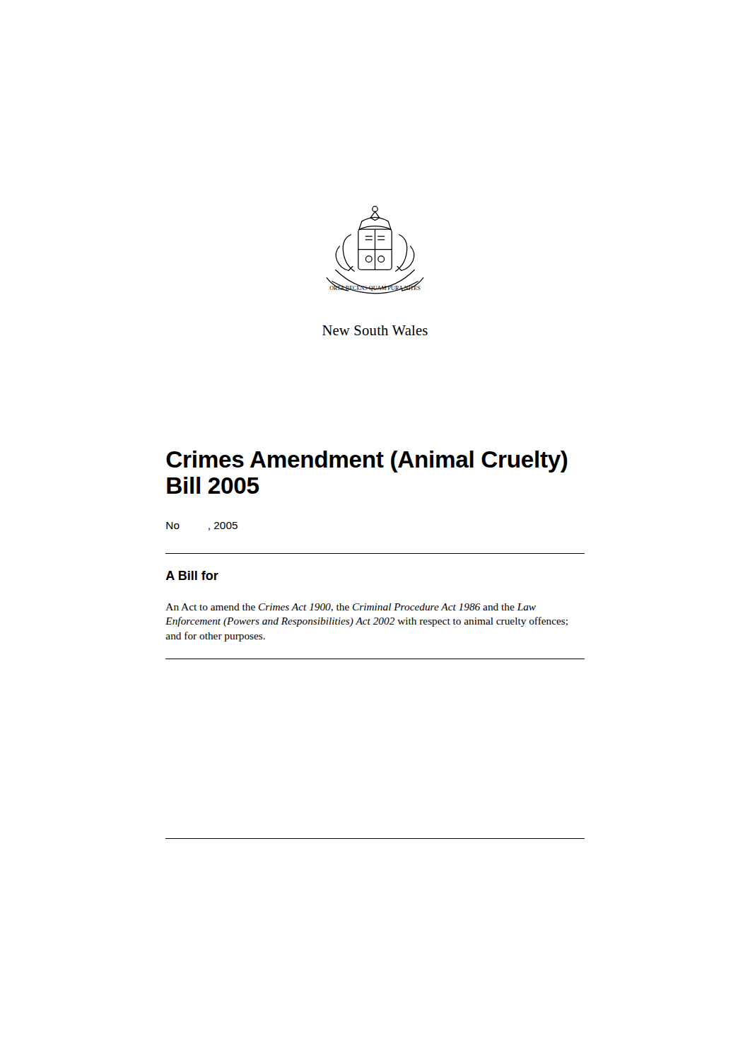New South Wales
Crimes Amendment (Animal Cruelty)
Bill 2005
No, 2005
A Bill for
An Act to amend the Crimes Act 1900, the Criminal Procedure Act 1986 and the Law Enforcement (Powers and Responsibilities) Act 2002 with respect to animal cruelty offences; and for other purposes.